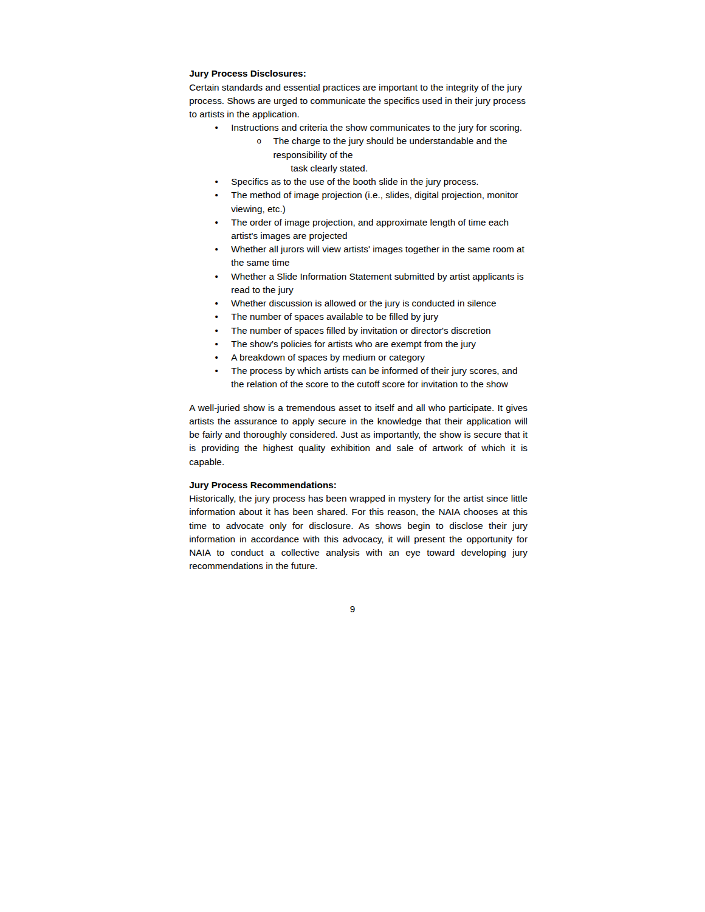Jury Process Disclosures:
Certain standards and essential practices are important to the integrity of the jury process. Shows are urged to communicate the specifics used in their jury process to artists in the application.
Instructions and criteria the show communicates to the jury for scoring.
The charge to the jury should be understandable and the responsibility of the task clearly stated.
Specifics as to the use of the booth slide in the jury process.
The method of image projection (i.e., slides, digital projection, monitor viewing, etc.)
The order of image projection, and approximate length of time each artist's images are projected
Whether all jurors will view artists' images together in the same room at the same time
Whether a Slide Information Statement submitted by artist applicants is read to the jury
Whether discussion is allowed or the jury is conducted in silence
The number of spaces available to be filled by jury
The number of spaces filled by invitation or director's discretion
The show’s policies for artists who are exempt from the jury
A breakdown of spaces by medium or category
The process by which artists can be informed of their jury scores, and the relation of the score to the cutoff score for invitation to the show
A well-juried show is a tremendous asset to itself and all who participate. It gives artists the assurance to apply secure in the knowledge that their application will be fairly and thoroughly considered. Just as importantly, the show is secure that it is providing the highest quality exhibition and sale of artwork of which it is capable.
Jury Process Recommendations:
Historically, the jury process has been wrapped in mystery for the artist since little information about it has been shared. For this reason, the NAIA chooses at this time to advocate only for disclosure. As shows begin to disclose their jury information in accordance with this advocacy, it will present the opportunity for NAIA to conduct a collective analysis with an eye toward developing jury recommendations in the future.
9